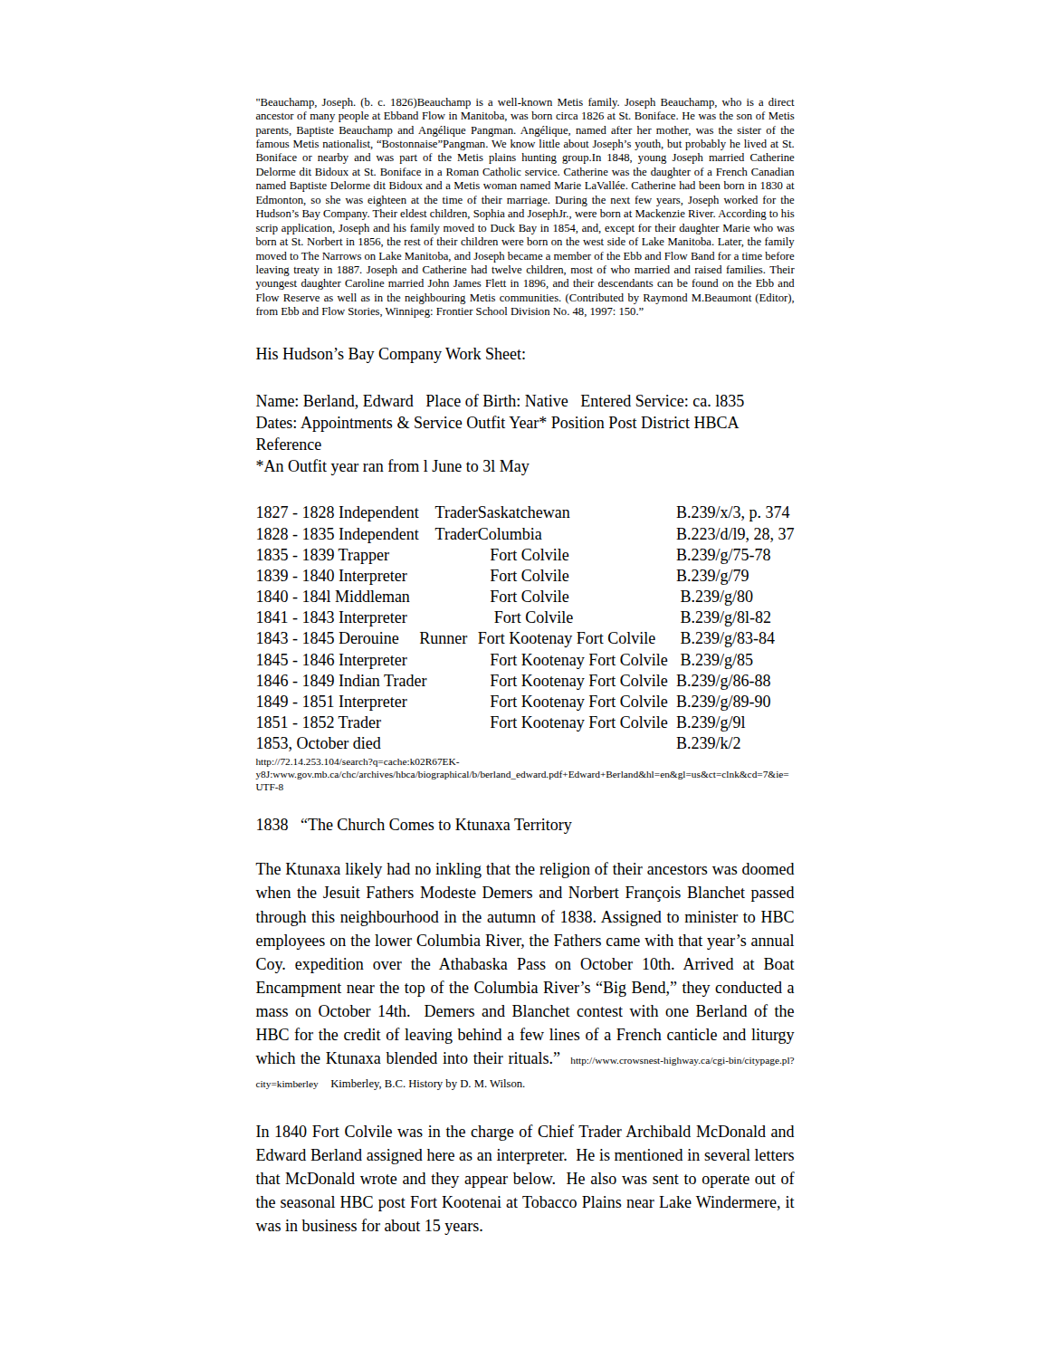"Beauchamp, Joseph. (b. c. 1826)Beauchamp is a well-known Metis family. Joseph Beauchamp, who is a direct ancestor of many people at Ebband Flow in Manitoba, was born circa 1826 at St. Boniface. He was the son of Metis parents, Baptiste Beauchamp and Angélique Pangman. Angélique, named after her mother, was the sister of the famous Metis nationalist, “Bostonnaise”Pangman. We know little about Joseph’s youth, but probably he lived at St. Boniface or nearby and was part of the Metis plains hunting group.In 1848, young Joseph married Catherine Delorme dit Bidoux at St. Boniface in a Roman Catholic service. Catherine was the daughter of a French Canadian named Baptiste Delorme dit Bidoux and a Metis woman named Marie LaVallée. Catherine had been born in 1830 at Edmonton, so she was eighteen at the time of their marriage. During the next few years, Joseph worked for the Hudson’s Bay Company. Their eldest children, Sophia and JosephJr., were born at Mackenzie River. According to his scrip application, Joseph and his family moved to Duck Bay in 1854, and, except for their daughter Marie who was born at St. Norbert in 1856, the rest of their children were born on the west side of Lake Manitoba. Later, the family moved to The Narrows on Lake Manitoba, and Joseph became a member of the Ebb and Flow Band for a time before leaving treaty in 1887. Joseph and Catherine had twelve children, most of who married and raised families. Their youngest daughter Caroline married John James Flett in 1896, and their descendants can be found on the Ebb and Flow Reserve as well as in the neighbouring Metis communities. (Contributed by Raymond M.Beaumont (Editor), from Ebb and Flow Stories, Winnipeg: Frontier School Division No. 48, 1997: 150.”
His Hudson’s Bay Company Work Sheet:
Name: Berland, Edward Place of Birth: Native Entered Service: ca. l835
Dates: Appointments & Service Outfit Year* Position Post District HBCA Reference
*An Outfit year ran from l June to 3l May
| 1827 - 1828 Independent Trader | Saskatchewan | B.239/x/3, p. 374 |
| 1828 - 1835 Independent Trader | Columbia | B.223/d/l9, 28, 37 |
| 1835 - 1839 Trapper | Fort Colvile | B.239/g/75-78 |
| 1839 - 1840 Interpreter | Fort Colvile | B.239/g/79 |
| 1840 - 184l Middleman | Fort Colvile | B.239/g/80 |
| 1841 - 1843 Interpreter | Fort Colvile | B.239/g/8l-82 |
| 1843 - 1845 Derouine Runner | Fort Kootenay Fort Colvile | B.239/g/83-84 |
| 1845 - 1846 Interpreter | Fort Kootenay Fort Colvile | B.239/g/85 |
| 1846 - 1849 Indian Trader | Fort Kootenay Fort Colvile | B.239/g/86-88 |
| 1849 - 1851 Interpreter | Fort Kootenay Fort Colvile | B.239/g/89-90 |
| 1851 - 1852 Trader | Fort Kootenay Fort Colvile | B.239/g/9l |
| 1853, October died | | B.239/k/2 |
http://72.14.253.104/search?q=cache:k02R67EK-
y8J:www.gov.mb.ca/chc/archives/hbca/biographical/b/berland_edward.pdf+Edward+Berland&hl=en&gl=us&ct=clnk&cd=7&ie=UTF-8
1838 “The Church Comes to Ktunaxa Territory
The Ktunaxa likely had no inkling that the religion of their ancestors was doomed when the Jesuit Fathers Modeste Demers and Norbert François Blanchet passed through this neighbourhood in the autumn of 1838. Assigned to minister to HBC employees on the lower Columbia River, the Fathers came with that year’s annual Coy. expedition over the Athabaska Pass on October 10th. Arrived at Boat Encampment near the top of the Columbia River’s “Big Bend,” they conducted a mass on October 14th. Demers and Blanchet contest with one Berland of the HBC for the credit of leaving behind a few lines of a French canticle and liturgy which the Ktunaxa blended into their rituals.” http://www.crowsnest-highway.ca/cgi-bin/citypage.pl?city=kimberley Kimberley, B.C. History by D. M. Wilson.
In 1840 Fort Colvile was in the charge of Chief Trader Archibald McDonald and Edward Berland assigned here as an interpreter. He is mentioned in several letters that McDonald wrote and they appear below. He also was sent to operate out of the seasonal HBC post Fort Kootenai at Tobacco Plains near Lake Windermere, it was in business for about 15 years.